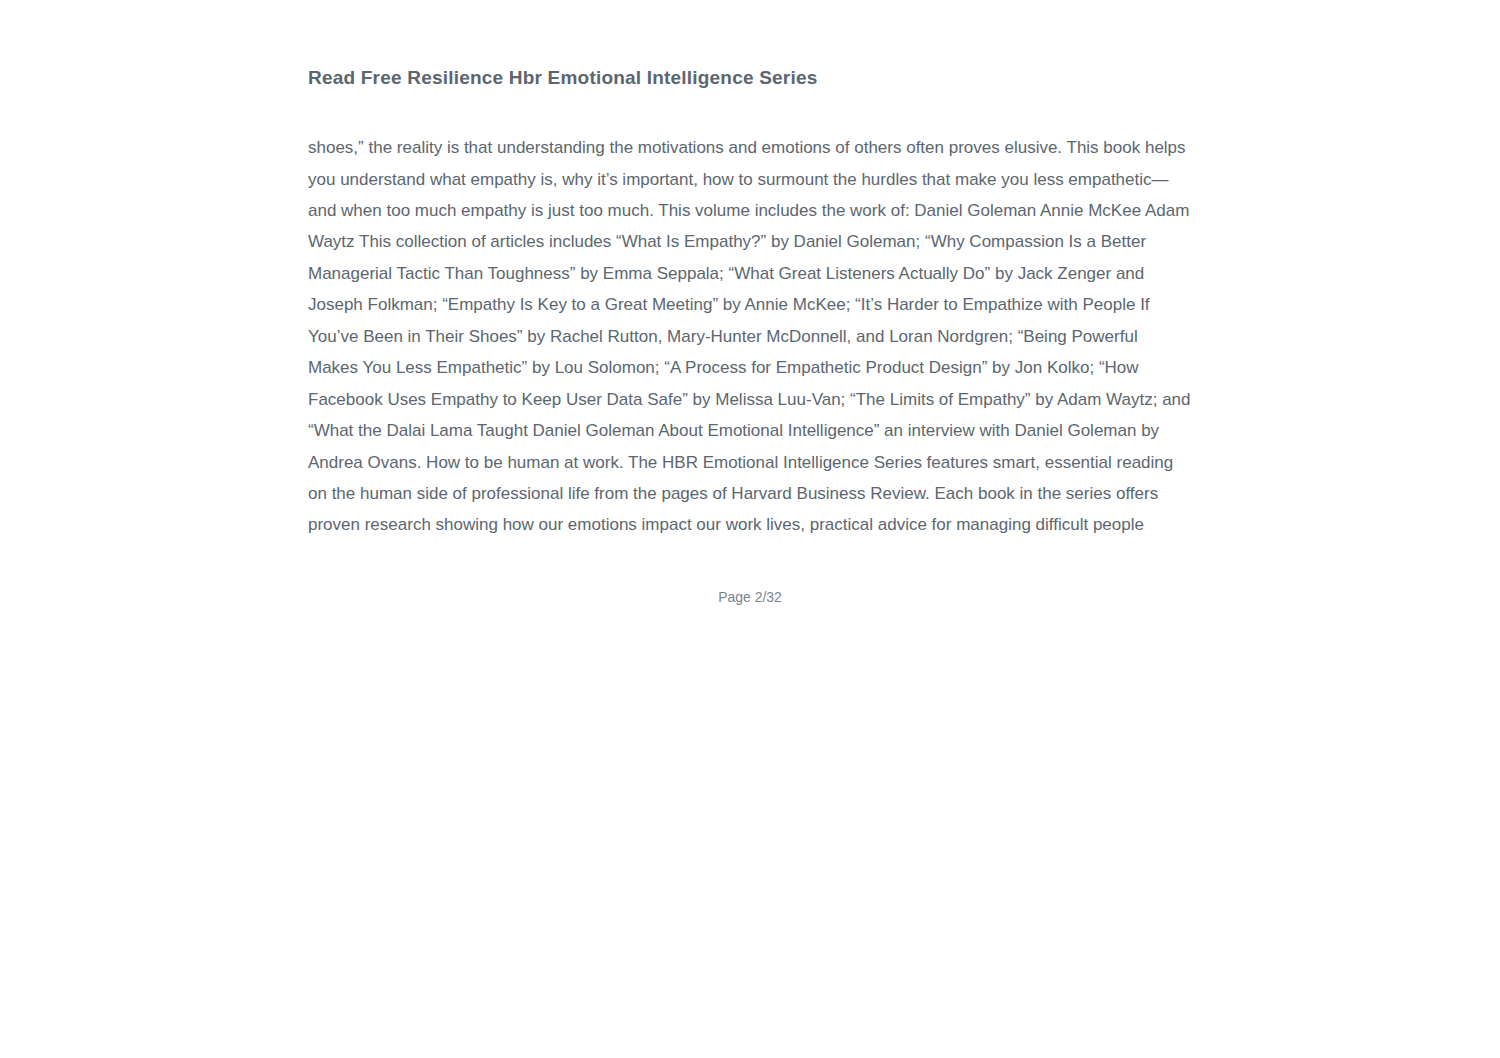Read Free Resilience Hbr Emotional Intelligence Series
shoes,” the reality is that understanding the motivations and emotions of others often proves elusive. This book helps you understand what empathy is, why it’s important, how to surmount the hurdles that make you less empathetic—and when too much empathy is just too much. This volume includes the work of: Daniel Goleman Annie McKee Adam Waytz This collection of articles includes “What Is Empathy?” by Daniel Goleman; “Why Compassion Is a Better Managerial Tactic Than Toughness” by Emma Seppala; “What Great Listeners Actually Do” by Jack Zenger and Joseph Folkman; “Empathy Is Key to a Great Meeting” by Annie McKee; “It’s Harder to Empathize with People If You’ve Been in Their Shoes” by Rachel Rutton, Mary-Hunter McDonnell, and Loran Nordgren; “Being Powerful Makes You Less Empathetic” by Lou Solomon; “A Process for Empathetic Product Design” by Jon Kolko; “How Facebook Uses Empathy to Keep User Data Safe” by Melissa Luu-Van; “The Limits of Empathy” by Adam Waytz; and “What the Dalai Lama Taught Daniel Goleman About Emotional Intelligence” an interview with Daniel Goleman by Andrea Ovans. How to be human at work. The HBR Emotional Intelligence Series features smart, essential reading on the human side of professional life from the pages of Harvard Business Review. Each book in the series offers proven research showing how our emotions impact our work lives, practical advice for managing difficult people
Page 2/32